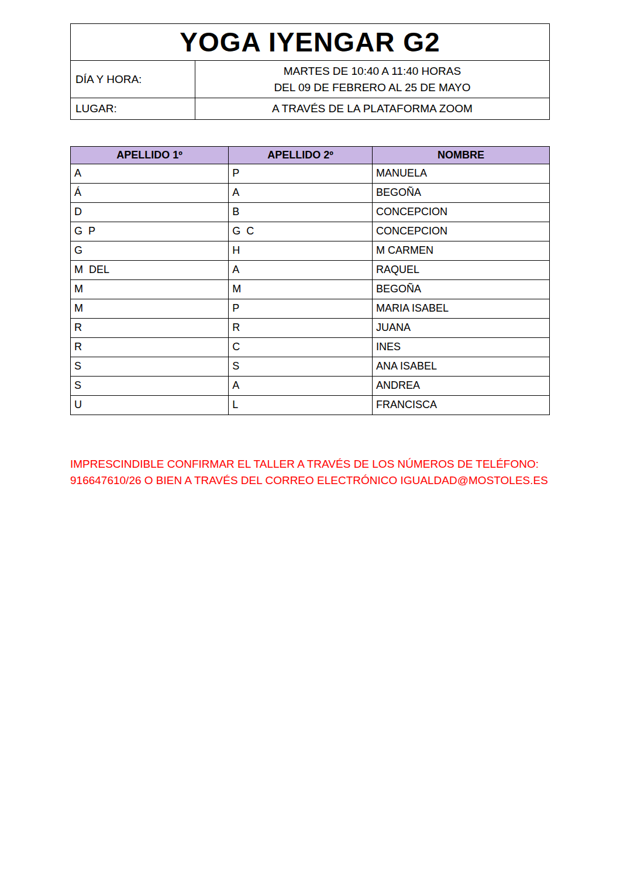| YOGA IYENGAR G2 |
| DÍA Y HORA: | MARTES DE 10:40 A 11:40 HORAS DEL 09 DE FEBRERO AL 25 DE MAYO |
| LUGAR: | A TRAVÉS DE LA PLATAFORMA ZOOM |
| APELLIDO 1º | APELLIDO 2º | NOMBRE |
| --- | --- | --- |
| A | P | MANUELA |
| Á | A | BEGOÑA |
| D | B | CONCEPCION |
| G P | G C | CONCEPCION |
| G | H | M CARMEN |
| M DEL | A | RAQUEL |
| M | M | BEGOÑA |
| M | P | MARIA ISABEL |
| R | R | JUANA |
| R | C | INES |
| S | S | ANA ISABEL |
| S | A | ANDREA |
| U | L | FRANCISCA |
IMPRESCINDIBLE CONFIRMAR EL TALLER A TRAVÉS DE LOS NÚMEROS DE TELÉFONO: 916647610/26 O BIEN A TRAVÉS DEL CORREO ELECTRÓNICO IGUALDAD@MOSTOLES.ES